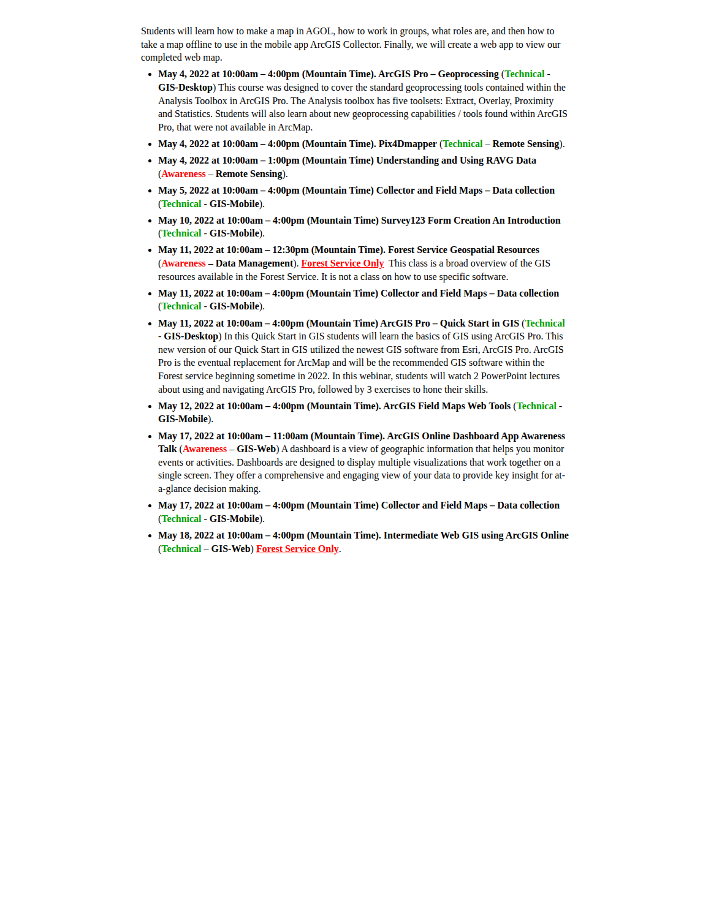Students will learn how to make a map in AGOL, how to work in groups, what roles are, and then how to take a map offline to use in the mobile app ArcGIS Collector. Finally, we will create a web app to view our completed web map.
May 4, 2022 at 10:00am – 4:00pm (Mountain Time). ArcGIS Pro – Geoprocessing (Technical - GIS-Desktop) This course was designed to cover the standard geoprocessing tools contained within the Analysis Toolbox in ArcGIS Pro. The Analysis toolbox has five toolsets: Extract, Overlay, Proximity and Statistics. Students will also learn about new geoprocessing capabilities / tools found within ArcGIS Pro, that were not available in ArcMap.
May 4, 2022 at 10:00am – 4:00pm (Mountain Time). Pix4Dmapper (Technical – Remote Sensing).
May 4, 2022 at 10:00am – 1:00pm (Mountain Time) Understanding and Using RAVG Data (Awareness – Remote Sensing).
May 5, 2022 at 10:00am – 4:00pm (Mountain Time) Collector and Field Maps – Data collection (Technical - GIS-Mobile).
May 10, 2022 at 10:00am – 4:00pm (Mountain Time) Survey123 Form Creation An Introduction (Technical - GIS-Mobile).
May 11, 2022 at 10:00am – 12:30pm (Mountain Time). Forest Service Geospatial Resources (Awareness – Data Management). Forest Service Only This class is a broad overview of the GIS resources available in the Forest Service. It is not a class on how to use specific software.
May 11, 2022 at 10:00am – 4:00pm (Mountain Time) Collector and Field Maps – Data collection (Technical - GIS-Mobile).
May 11, 2022 at 10:00am – 4:00pm (Mountain Time) ArcGIS Pro – Quick Start in GIS (Technical - GIS-Desktop) In this Quick Start in GIS students will learn the basics of GIS using ArcGIS Pro. This new version of our Quick Start in GIS utilized the newest GIS software from Esri, ArcGIS Pro. ArcGIS Pro is the eventual replacement for ArcMap and will be the recommended GIS software within the Forest service beginning sometime in 2022. In this webinar, students will watch 2 PowerPoint lectures about using and navigating ArcGIS Pro, followed by 3 exercises to hone their skills.
May 12, 2022 at 10:00am – 4:00pm (Mountain Time). ArcGIS Field Maps Web Tools (Technical - GIS-Mobile).
May 17, 2022 at 10:00am – 11:00am (Mountain Time). ArcGIS Online Dashboard App Awareness Talk (Awareness – GIS-Web) A dashboard is a view of geographic information that helps you monitor events or activities. Dashboards are designed to display multiple visualizations that work together on a single screen. They offer a comprehensive and engaging view of your data to provide key insight for at-a-glance decision making.
May 17, 2022 at 10:00am – 4:00pm (Mountain Time) Collector and Field Maps – Data collection (Technical - GIS-Mobile).
May 18, 2022 at 10:00am – 4:00pm (Mountain Time). Intermediate Web GIS using ArcGIS Online (Technical – GIS-Web) Forest Service Only.